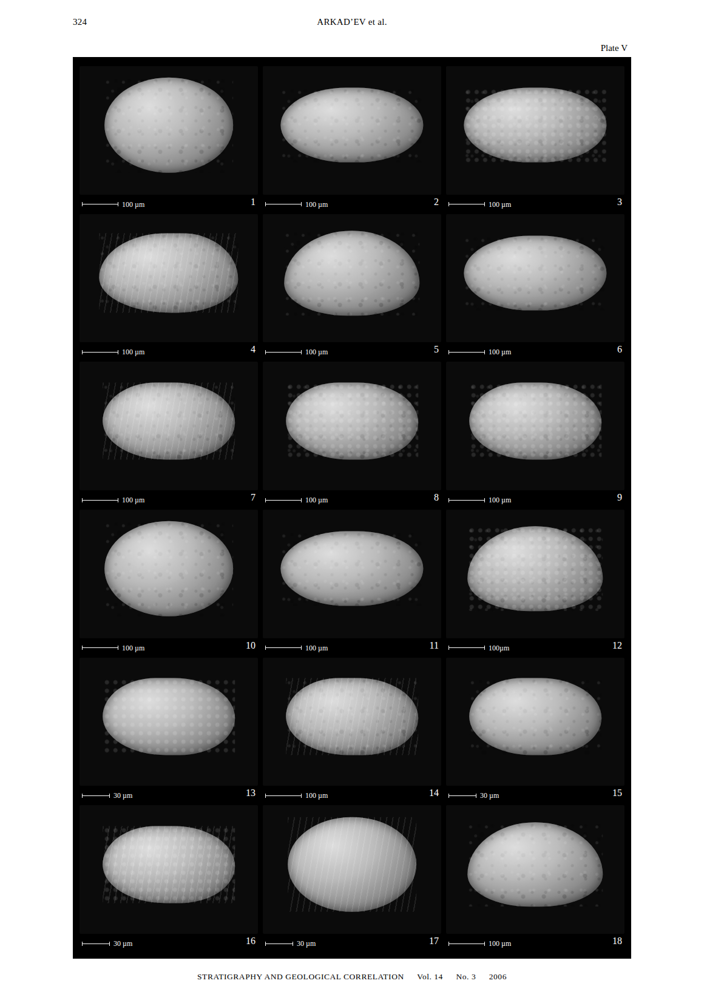324
ARKAD’EV et al.
Plate V
100 µm 1
100 µm 2
100 µm 3
100 µm 4
100 µm 5
100 µm 6
100 µm 7
100 µm 8
100 µm 9
100 µm 10
100 µm 11
100µm 12
30 µm 13
100 µm 14
30 µm 15
30 µm 16
30 µm 17
100 µm 18
STRATIGRAPHY AND GEOLOGICAL CORRELATION Vol. 14 No. 3 2006